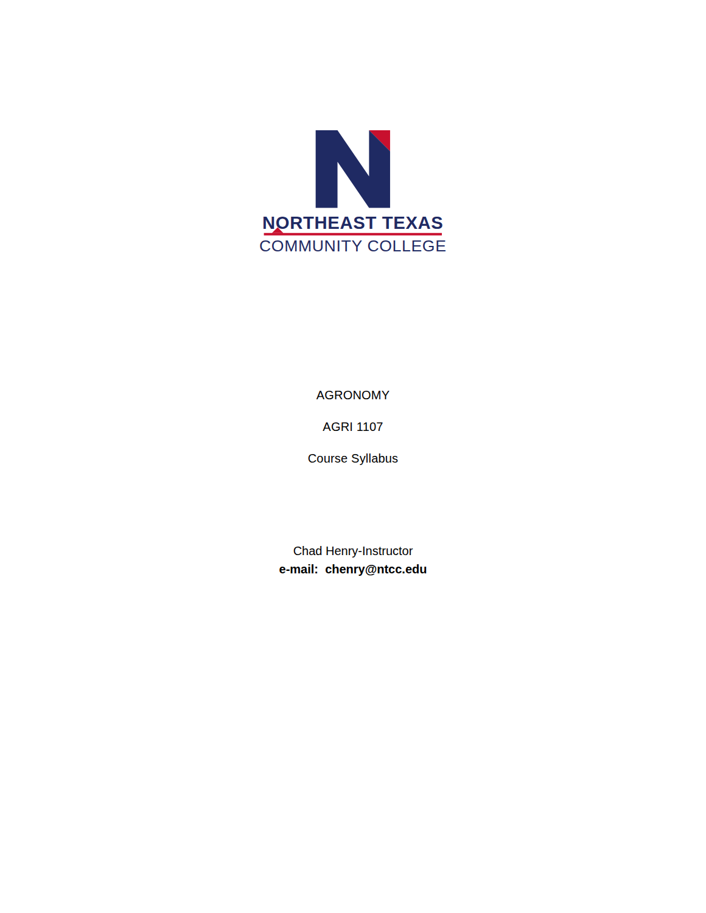NORTHEAST TEXAS COMMUNITY COLLEGE
AGRONOMY
AGRI 1107
Course Syllabus
Chad Henry-Instructor
e-mail: chenry@ntcc.edu